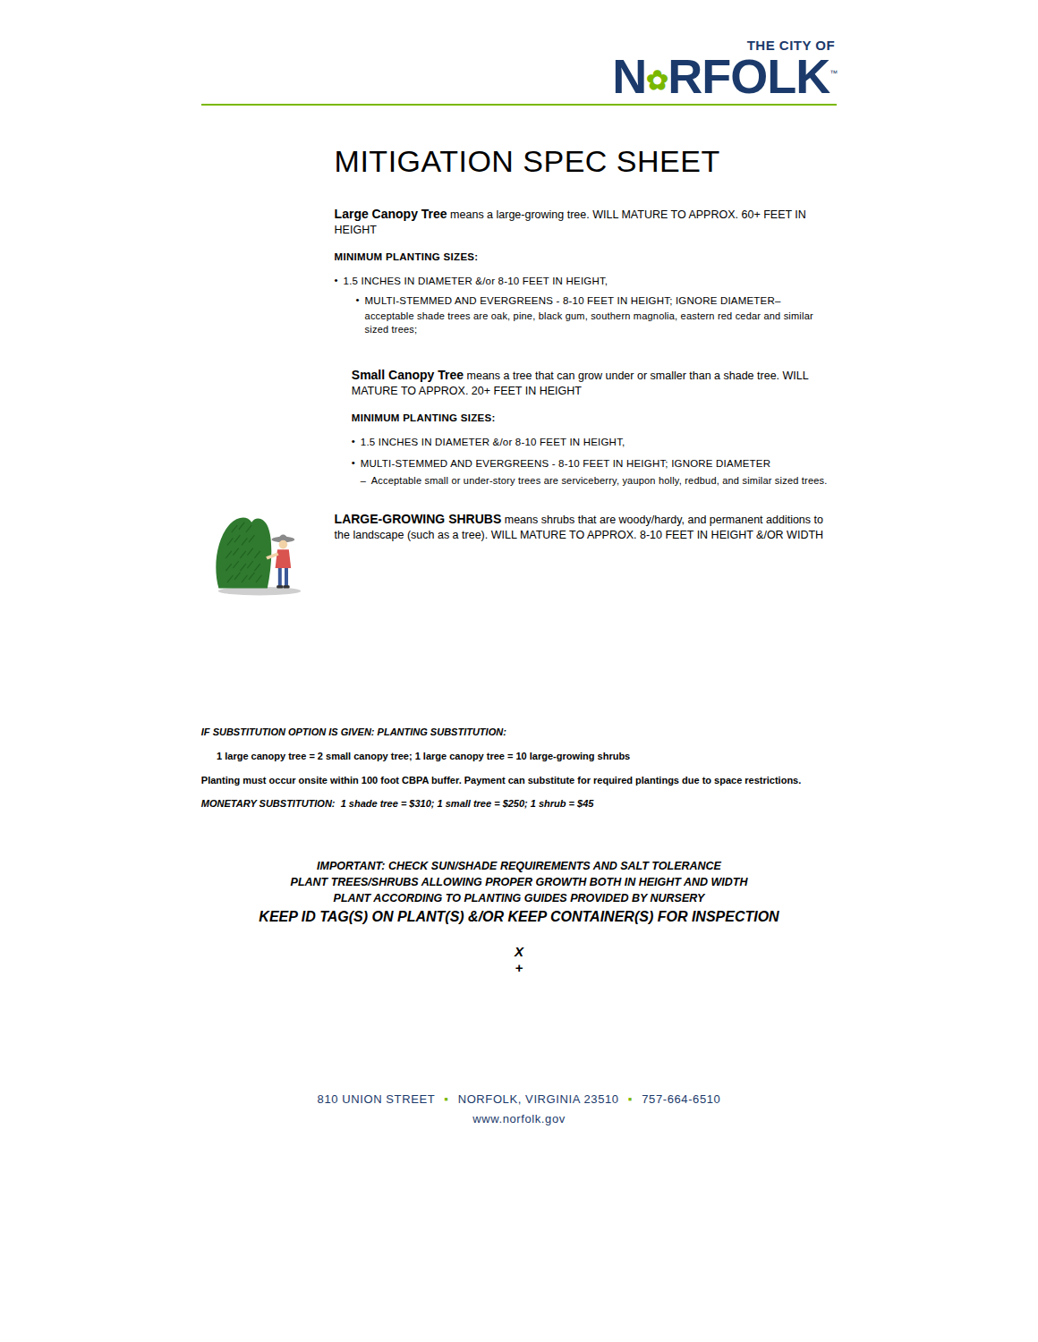THE CITY OF
N✿RFOLK™
MITIGATION SPEC SHEET
Large Canopy Tree means a large-growing tree. WILL MATURE TO APPROX. 60+ FEET IN HEIGHT
MINIMUM PLANTING SIZES:
1.5 INCHES IN DIAMETER &/or 8-10 FEET IN HEIGHT,
MULTI-STEMMED AND EVERGREENS - 8-10 FEET IN HEIGHT; IGNORE DIAMETER–
acceptable shade trees are oak, pine, black gum, southern magnolia, eastern red cedar and similar sized trees;
Small Canopy Tree means a tree that can grow under or smaller than a shade tree. WILL MATURE TO APPROX. 20+ FEET IN HEIGHT
MINIMUM PLANTING SIZES:
1.5 INCHES IN DIAMETER &/or 8-10 FEET IN HEIGHT,
MULTI-STEMMED AND EVERGREENS - 8-10 FEET IN HEIGHT; IGNORE DIAMETER
Acceptable small or under-story trees are serviceberry, yaupon holly, redbud, and similar sized trees.
LARGE-GROWING SHRUBS means shrubs that are woody/hardy, and permanent additions to the landscape (such as a tree). WILL MATURE TO APPROX. 8-10 FEET IN HEIGHT &/OR WIDTH
IF SUBSTITUTION OPTION IS GIVEN: PLANTING SUBSTITUTION:
1 large canopy tree = 2 small canopy tree; 1 large canopy tree = 10 large-growing shrubs
Planting must occur onsite within 100 foot CBPA buffer. Payment can substitute for required plantings due to space restrictions.
MONETARY SUBSTITUTION: 1 shade tree = $310; 1 small tree = $250; 1 shrub = $45
IMPORTANT: CHECK SUN/SHADE REQUIREMENTS AND SALT TOLERANCE
PLANT TREES/SHRUBS ALLOWING PROPER GROWTH BOTH IN HEIGHT AND WIDTH
PLANT ACCORDING TO PLANTING GUIDES PROVIDED BY NURSERY
KEEP ID TAG(S) ON PLANT(S) &/OR KEEP CONTAINER(S) FOR INSPECTION
X
+
810 UNION STREET ▪ NORFOLK, VIRGINIA 23510 ▪ 757-664-6510
www.norfolk.gov